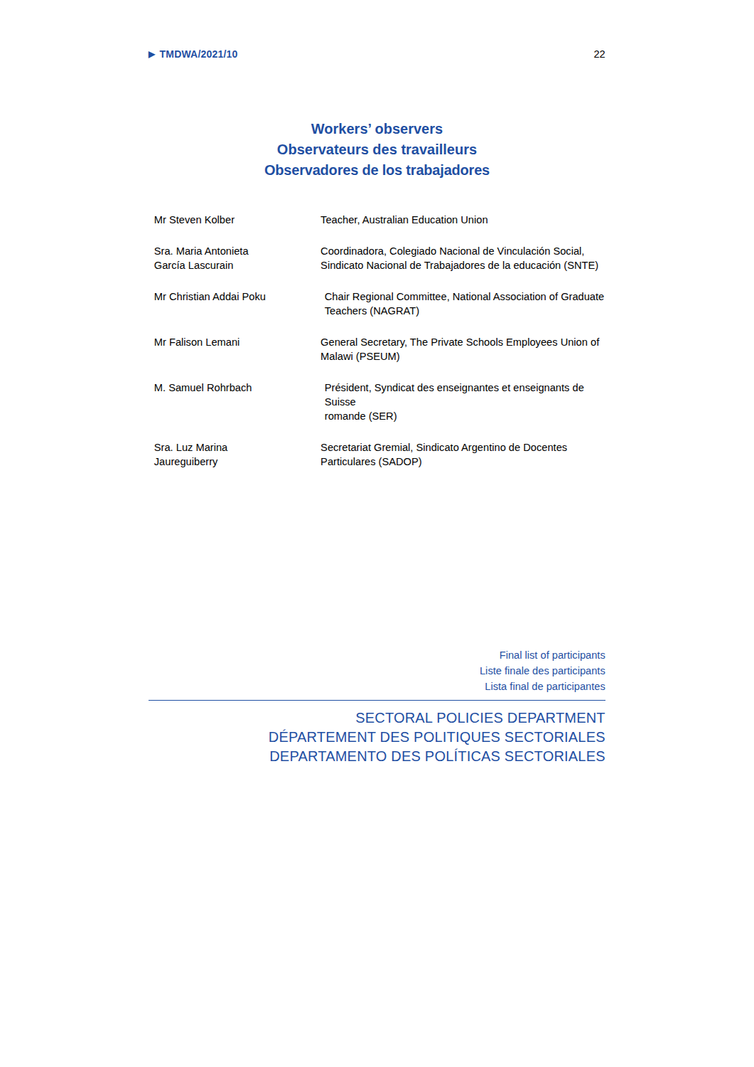▶ TMDWA/2021/10
22
Workers’ observers
Observateurs des travailleurs
Observadores de los trabajadores
Mr Steven Kolber
Teacher, Australian Education Union
Sra. Maria Antonieta
García Lascurain
Coordinadora, Colegiado Nacional de Vinculación Social,
Sindicato Nacional de Trabajadores de la educación (SNTE)
Mr Christian Addai Poku
Chair Regional Committee, National Association of Graduate Teachers (NAGRAT)
Mr Falison Lemani
General Secretary, The Private Schools Employees Union of
Malawi (PSEUM)
M. Samuel Rohrbach
Président, Syndicat des enseignantes et enseignants de Suisse romande (SER)
Sra. Luz Marina
Jaureguiberry
Secretariat Gremial, Sindicato Argentino de Docentes
Particulares (SADOP)
Final list of participants
Liste finale des participants
Lista final de participantes
SECTORAL POLICIES DEPARTMENT
DÉPARTEMENT DES POLITIQUES SECTORIALES
DEPARTAMENTO DES POLÍTICAS SECTORIALES